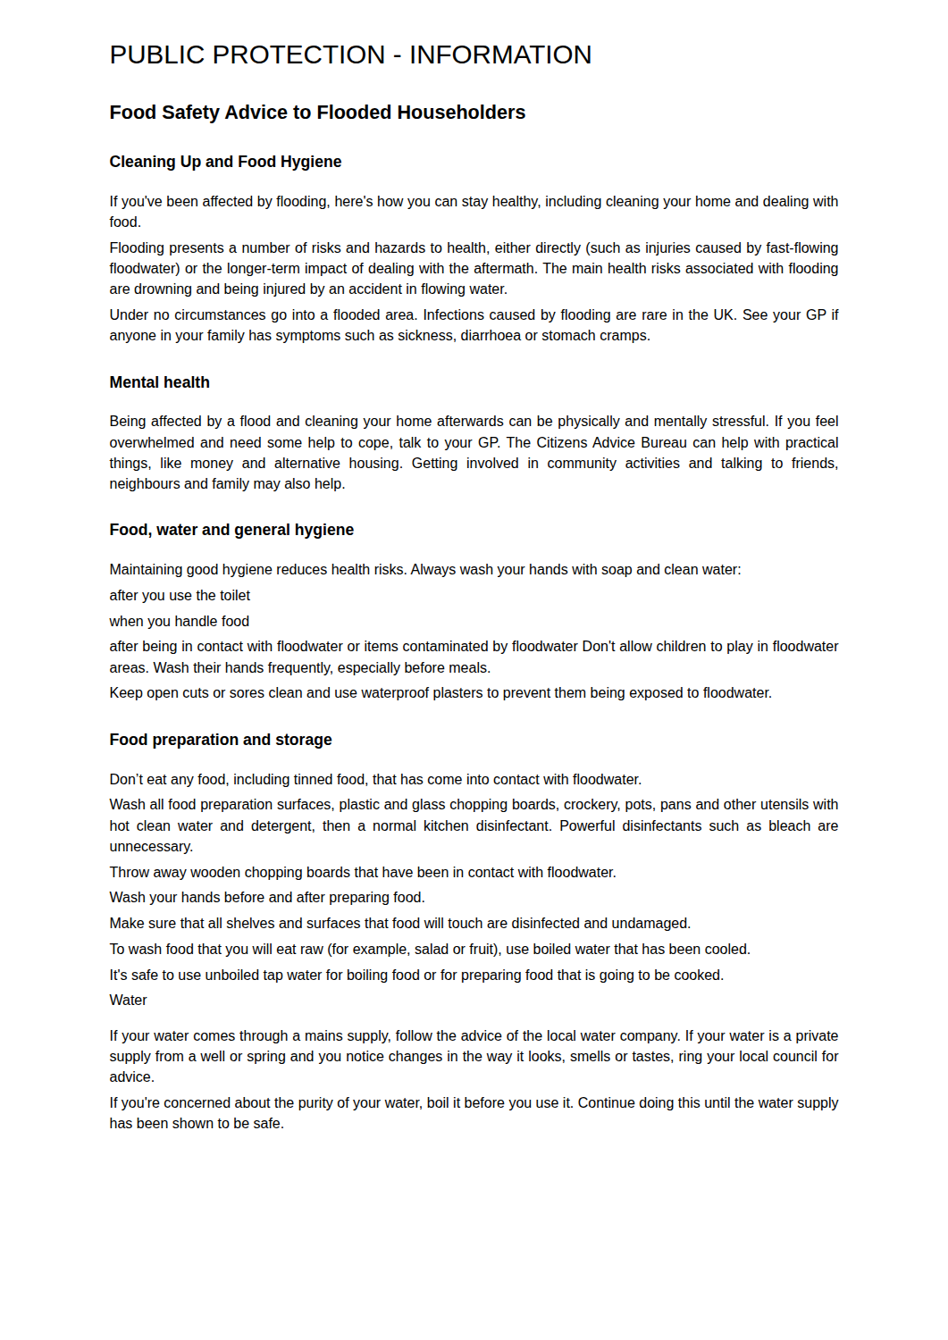PUBLIC PROTECTION - INFORMATION
Food Safety Advice to Flooded Householders
Cleaning Up and Food Hygiene
If you've been affected by flooding, here's how you can stay healthy, including cleaning your home and dealing with food.
Flooding presents a number of risks and hazards to health, either directly (such as injuries caused by fast-flowing floodwater) or the longer-term impact of dealing with the aftermath. The main health risks associated with flooding are drowning and being injured by an accident in flowing water.
Under no circumstances go into a flooded area. Infections caused by flooding are rare in the UK. See your GP if anyone in your family has symptoms such as sickness, diarrhoea or stomach cramps.
Mental health
Being affected by a flood and cleaning your home afterwards can be physically and mentally stressful. If you feel overwhelmed and need some help to cope, talk to your GP. The Citizens Advice Bureau can help with practical things, like money and alternative housing. Getting involved in community activities and talking to friends, neighbours and family may also help.
Food, water and general hygiene
Maintaining good hygiene reduces health risks. Always wash your hands with soap and clean water:
after you use the toilet
when you handle food
after being in contact with floodwater or items contaminated by floodwater Don't allow children to play in floodwater areas. Wash their hands frequently, especially before meals.
Keep open cuts or sores clean and use waterproof plasters to prevent them being exposed to floodwater.
Food preparation and storage
Don’t eat any food, including tinned food, that has come into contact with floodwater.
Wash all food preparation surfaces, plastic and glass chopping boards, crockery, pots, pans and other utensils with hot clean water and detergent, then a normal kitchen disinfectant. Powerful disinfectants such as bleach are unnecessary.
Throw away wooden chopping boards that have been in contact with floodwater.
Wash your hands before and after preparing food.
Make sure that all shelves and surfaces that food will touch are disinfected and undamaged.
To wash food that you will eat raw (for example, salad or fruit), use boiled water that has been cooled.
It's safe to use unboiled tap water for boiling food or for preparing food that is going to be cooked.
Water
If your water comes through a mains supply, follow the advice of the local water company. If your water is a private supply from a well or spring and you notice changes in the way it looks, smells or tastes, ring your local council for advice.
If you're concerned about the purity of your water, boil it before you use it. Continue doing this until the water supply has been shown to be safe.